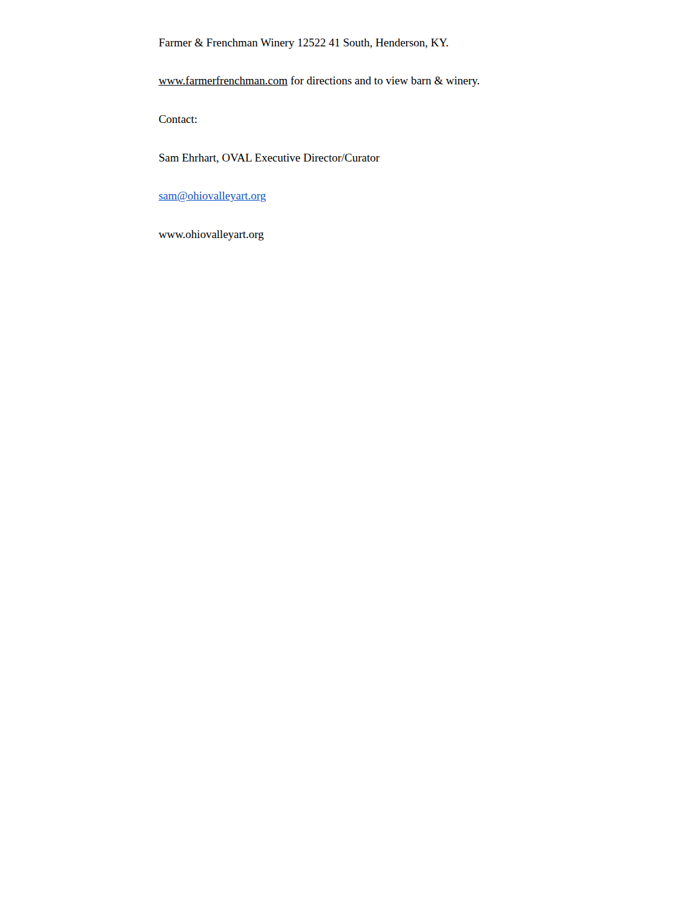Farmer & Frenchman Winery 12522 41 South, Henderson, KY.
www.farmerfrenchman.com for directions and to view barn & winery.
Contact:
Sam Ehrhart, OVAL Executive Director/Curator
sam@ohiovalleyart.org
www.ohiovalleyart.org